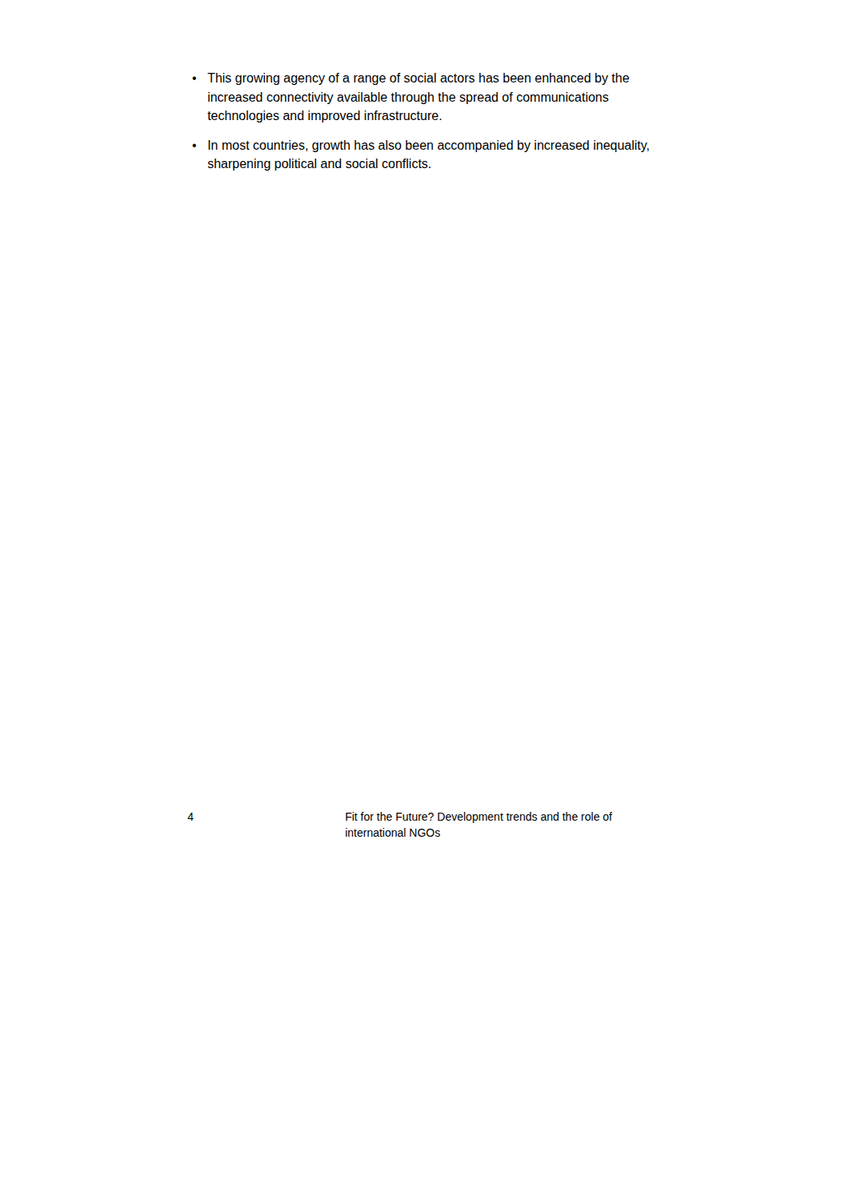This growing agency of a range of social actors has been enhanced by the increased connectivity available through the spread of communications technologies and improved infrastructure.
In most countries, growth has also been accompanied by increased inequality, sharpening political and social conflicts.
4 Fit for the Future? Development trends and the role of international NGOs